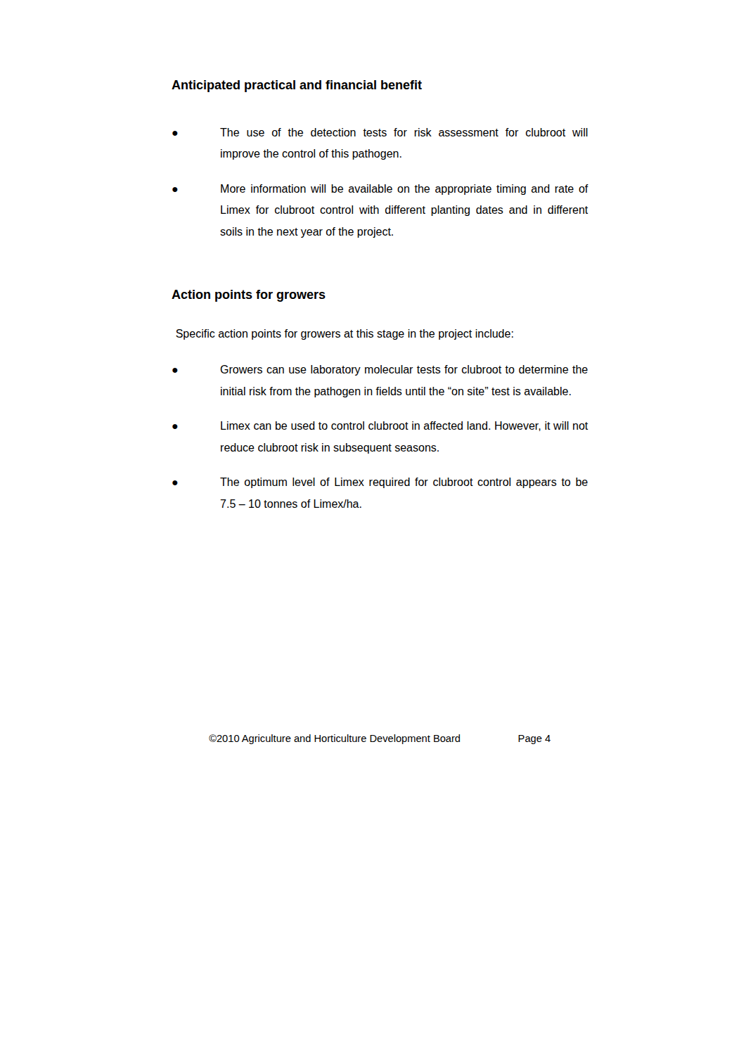Anticipated practical and financial benefit
● The use of the detection tests for risk assessment for clubroot will improve the control of this pathogen.
● More information will be available on the appropriate timing and rate of Limex for clubroot control with different planting dates and in different soils in the next year of the project.
Action points for growers
Specific action points for growers at this stage in the project include:
● Growers can use laboratory molecular tests for clubroot to determine the initial risk from the pathogen in fields until the “on site” test is available.
● Limex can be used to control clubroot in affected land. However, it will not reduce clubroot risk in subsequent seasons.
● The optimum level of Limex required for clubroot control appears to be 7.5 – 10 tonnes of Limex/ha.
©2010 Agriculture and Horticulture Development Board Page 4